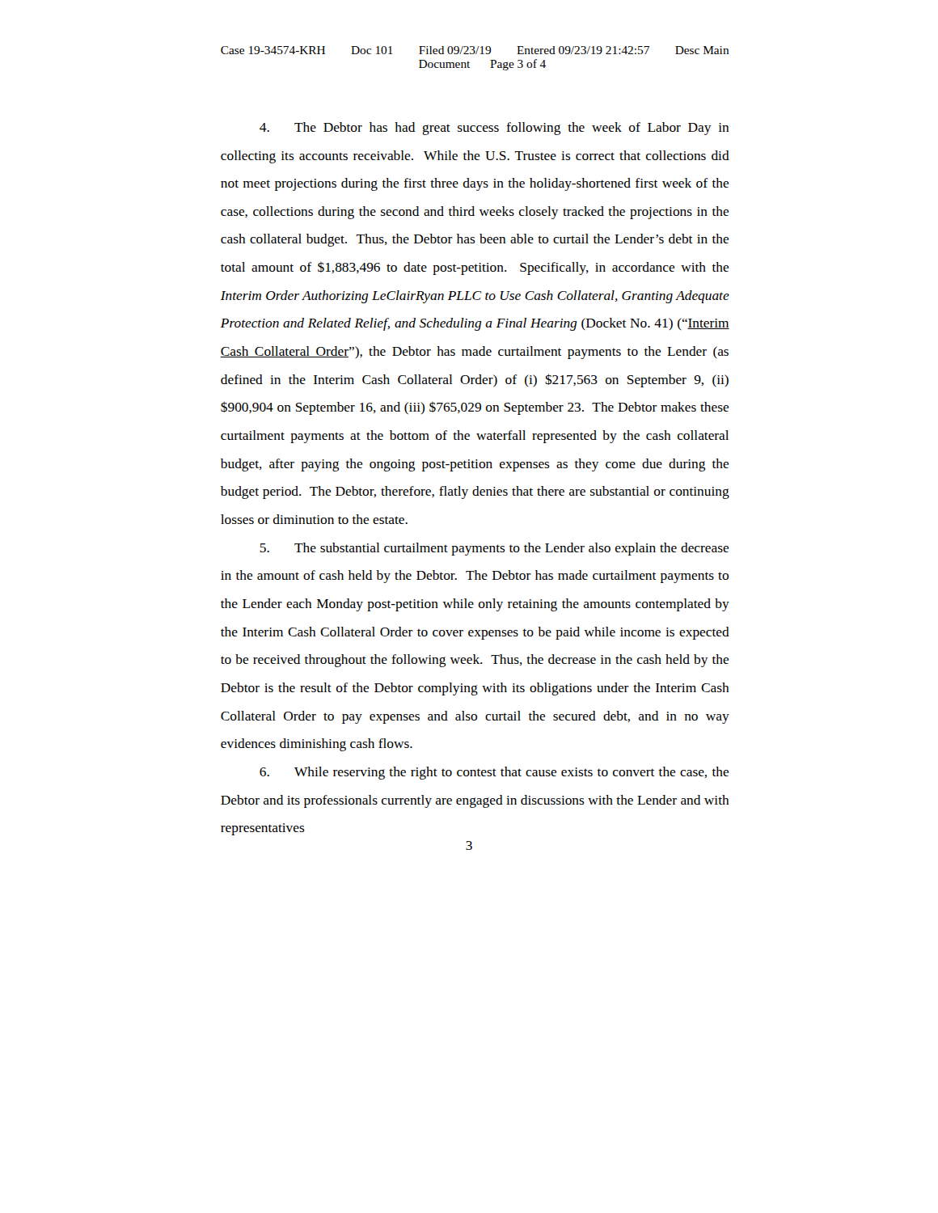Case 19-34574-KRH Doc 101 Filed 09/23/19 Entered 09/23/19 21:42:57 Desc Main
Document Page 3 of 4
4. The Debtor has had great success following the week of Labor Day in collecting its accounts receivable. While the U.S. Trustee is correct that collections did not meet projections during the first three days in the holiday-shortened first week of the case, collections during the second and third weeks closely tracked the projections in the cash collateral budget. Thus, the Debtor has been able to curtail the Lender’s debt in the total amount of $1,883,496 to date post-petition. Specifically, in accordance with the Interim Order Authorizing LeClairRyan PLLC to Use Cash Collateral, Granting Adequate Protection and Related Relief, and Scheduling a Final Hearing (Docket No. 41) (“Interim Cash Collateral Order”), the Debtor has made curtailment payments to the Lender (as defined in the Interim Cash Collateral Order) of (i) $217,563 on September 9, (ii) $900,904 on September 16, and (iii) $765,029 on September 23. The Debtor makes these curtailment payments at the bottom of the waterfall represented by the cash collateral budget, after paying the ongoing post-petition expenses as they come due during the budget period. The Debtor, therefore, flatly denies that there are substantial or continuing losses or diminution to the estate.
5. The substantial curtailment payments to the Lender also explain the decrease in the amount of cash held by the Debtor. The Debtor has made curtailment payments to the Lender each Monday post-petition while only retaining the amounts contemplated by the Interim Cash Collateral Order to cover expenses to be paid while income is expected to be received throughout the following week. Thus, the decrease in the cash held by the Debtor is the result of the Debtor complying with its obligations under the Interim Cash Collateral Order to pay expenses and also curtail the secured debt, and in no way evidences diminishing cash flows.
6. While reserving the right to contest that cause exists to convert the case, the Debtor and its professionals currently are engaged in discussions with the Lender and with representatives
3